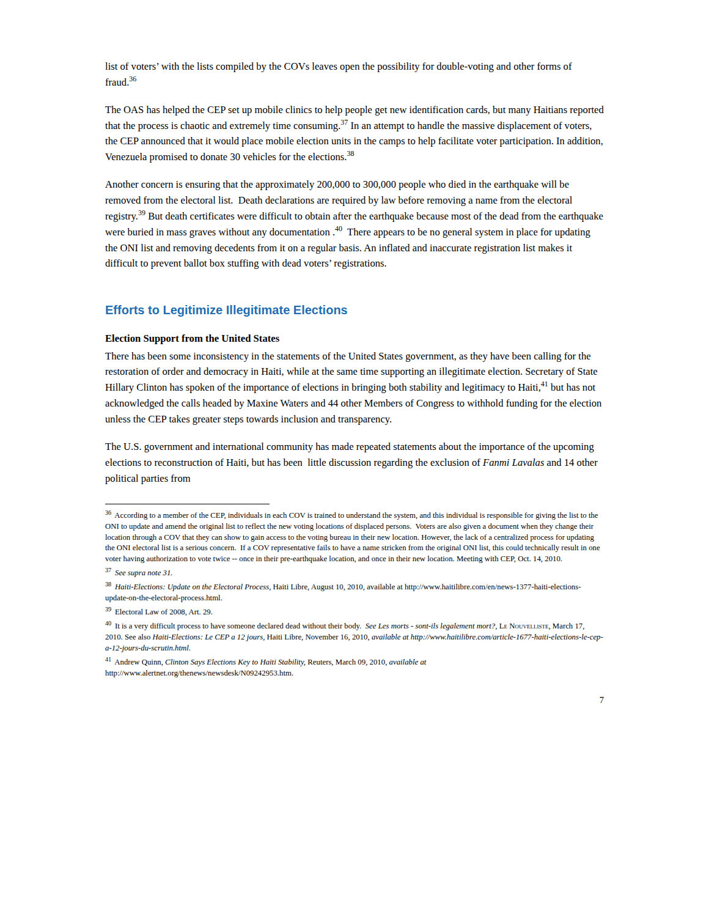list of voters’ with the lists compiled by the COVs leaves open the possibility for double-voting and other forms of fraud.36
The OAS has helped the CEP set up mobile clinics to help people get new identification cards, but many Haitians reported that the process is chaotic and extremely time consuming.37 In an attempt to handle the massive displacement of voters, the CEP announced that it would place mobile election units in the camps to help facilitate voter participation. In addition, Venezuela promised to donate 30 vehicles for the elections.38
Another concern is ensuring that the approximately 200,000 to 300,000 people who died in the earthquake will be removed from the electoral list. Death declarations are required by law before removing a name from the electoral registry.39 But death certificates were difficult to obtain after the earthquake because most of the dead from the earthquake were buried in mass graves without any documentation .40 There appears to be no general system in place for updating the ONI list and removing decedents from it on a regular basis. An inflated and inaccurate registration list makes it difficult to prevent ballot box stuffing with dead voters’ registrations.
Efforts to Legitimize Illegitimate Elections
Election Support from the United States
There has been some inconsistency in the statements of the United States government, as they have been calling for the restoration of order and democracy in Haiti, while at the same time supporting an illegitimate election. Secretary of State Hillary Clinton has spoken of the importance of elections in bringing both stability and legitimacy to Haiti,41 but has not acknowledged the calls headed by Maxine Waters and 44 other Members of Congress to withhold funding for the election unless the CEP takes greater steps towards inclusion and transparency.
The U.S. government and international community has made repeated statements about the importance of the upcoming elections to reconstruction of Haiti, but has been little discussion regarding the exclusion of Fanmi Lavalas and 14 other political parties from
36 According to a member of the CEP, individuals in each COV is trained to understand the system, and this individual is responsible for giving the list to the ONI to update and amend the original list to reflect the new voting locations of displaced persons. Voters are also given a document when they change their location through a COV that they can show to gain access to the voting bureau in their new location. However, the lack of a centralized process for updating the ONI electoral list is a serious concern. If a COV representative fails to have a name stricken from the original ONI list, this could technically result in one voter having authorization to vote twice -- once in their pre-earthquake location, and once in their new location. Meeting with CEP, Oct. 14, 2010.
37 See supra note 31.
38 Haiti-Elections: Update on the Electoral Process, Haiti Libre, August 10, 2010, available at http://www.haitilibre.com/en/news-1377-haiti-elections-update-on-the-electoral-process.html.
39 Electoral Law of 2008, Art. 29.
40 It is a very difficult process to have someone declared dead without their body. See Les morts - sont-ils legalement mort?, Le Nouvelliste, March 17, 2010. See also Haiti-Elections: Le CEP a 12 jours, Haiti Libre, November 16, 2010, available at http://www.haitilibre.com/article-1677-haiti-elections-le-cep-a-12-jours-du-scrutin.html.
41 Andrew Quinn, Clinton Says Elections Key to Haiti Stability, Reuters, March 09, 2010, available at http://www.alertnet.org/thenews/newsdesk/N09242953.htm.
7